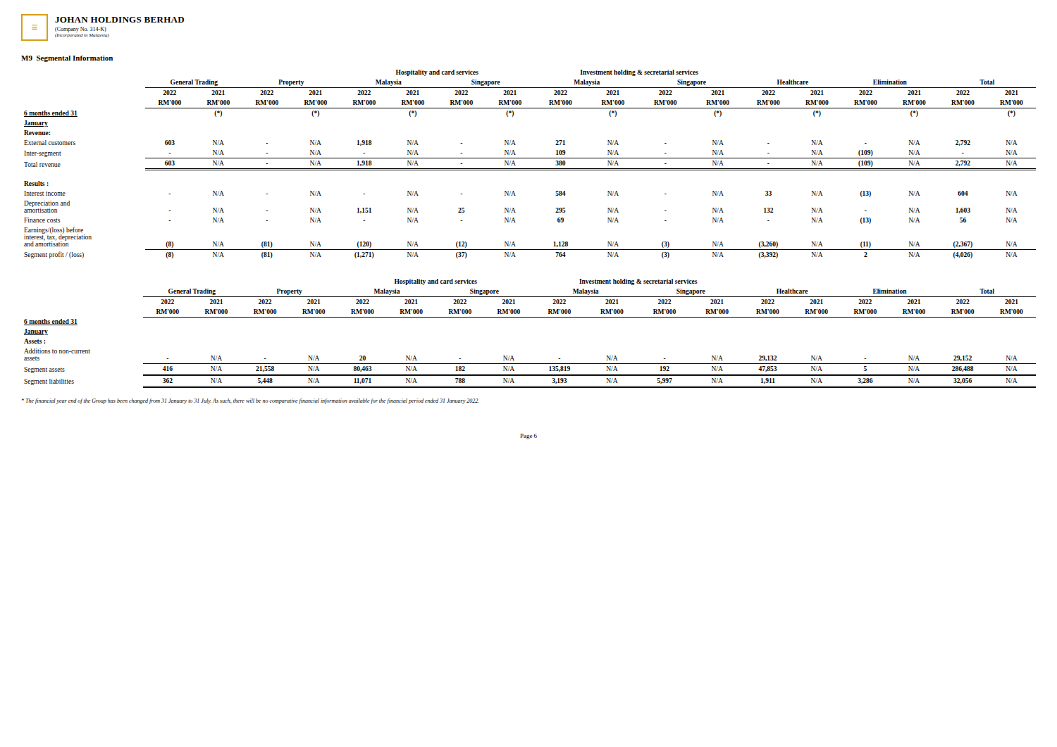≡
JOHAN HOLDINGS BERHAD
(Company No. 314-K)
(Incorporated in Malaysia)
M9 Segmental Information
| | | | Hospitality and card services | Investment holding & secretarial services | | | |
| --- | --- | --- | --- | --- | --- | --- | --- |
| | General Trading | Property | Malaysia | Singapore | Malaysia | Singapore | Healthcare | Elimination | Total |
| | 2022 | 2021 | 2022 | 2021 | 2022 | 2021 | 2022 | 2021 | 2022 | 2021 | 2022 | 2021 | 2022 | 2021 | 2022 | 2021 | 2022 | 2021 |
| | RM'000 | RM'000 | RM'000 | RM'000 | RM'000 | RM'000 | RM'000 | RM'000 | RM'000 | RM'000 | RM'000 | RM'000 | RM'000 | RM'000 | RM'000 | RM'000 | RM'000 | RM'000 |
| 6 months ended 31 | | (*) | | (*) | | (*) | | (*) | | (*) | | (*) | | (*) | | (*) | | (*) |
| January | |
| Revenue: | |
| External customers | 603 | N/A | - | N/A | 1,918 | N/A | - | N/A | 271 | N/A | - | N/A | - | N/A | - | N/A | 2,792 | N/A |
| Inter-segment | - | N/A | - | N/A | - | N/A | - | N/A | 109 | N/A | - | N/A | - | N/A | (109) | N/A | - | N/A |
| Total revenue | 603 | N/A | - | N/A | 1,918 | N/A | - | N/A | 380 | N/A | - | N/A | - | N/A | (109) | N/A | 2,792 | N/A |
| Results : | |
| Interest income | - | N/A | - | N/A | - | N/A | - | N/A | 584 | N/A | - | N/A | 33 | N/A | (13) | N/A | 604 | N/A |
| Depreciation and amortisation | - | N/A | - | N/A | 1,151 | N/A | 25 | N/A | 295 | N/A | - | N/A | 132 | N/A | - | N/A | 1,603 | N/A |
| Finance costs | - | N/A | - | N/A | - | N/A | - | N/A | 69 | N/A | - | N/A | - | N/A | (13) | N/A | 56 | N/A |
| Earnings/(loss) before interest, tax, depreciation and amortisation | (8) | N/A | (81) | N/A | (120) | N/A | (12) | N/A | 1,128 | N/A | (3) | N/A | (3,260) | N/A | (11) | N/A | (2,367) | N/A |
| Segment profit / (loss) | (8) | N/A | (81) | N/A | (1,271) | N/A | (37) | N/A | 764 | N/A | (3) | N/A | (3,392) | N/A | 2 | N/A | (4,026) | N/A |
| | | | Hospitality and card services | Investment holding & secretarial services | | | |
| --- | --- | --- | --- | --- | --- | --- | --- |
| | General Trading | Property | Malaysia | Singapore | Malaysia | Singapore | Healthcare | Elimination | Total |
| | 2022 | 2021 | 2022 | 2021 | 2022 | 2021 | 2022 | 2021 | 2022 | 2021 | 2022 | 2021 | 2022 | 2021 | 2022 | 2021 | 2022 | 2021 |
| | RM'000 | RM'000 | RM'000 | RM'000 | RM'000 | RM'000 | RM'000 | RM'000 | RM'000 | RM'000 | RM'000 | RM'000 | RM'000 | RM'000 | RM'000 | RM'000 | RM'000 | RM'000 |
| 6 months ended 31 | |
| January | |
| Assets : | |
| Additions to non-current assets | - | N/A | - | N/A | 20 | N/A | - | N/A | - | N/A | - | N/A | 29,132 | N/A | - | N/A | 29,152 | N/A |
| Segment assets | 416 | N/A | 21,558 | N/A | 80,463 | N/A | 182 | N/A | 135,819 | N/A | 192 | N/A | 47,853 | N/A | 5 | N/A | 286,488 | N/A |
| Segment liabilities | 362 | N/A | 5,448 | N/A | 11,071 | N/A | 788 | N/A | 3,193 | N/A | 5,997 | N/A | 1,911 | N/A | 3,286 | N/A | 32,056 | N/A |
* The financial year end of the Group has been changed from 31 January to 31 July. As such, there will be no comparative financial information available for the financial period ended 31 January 2022.
Page 6